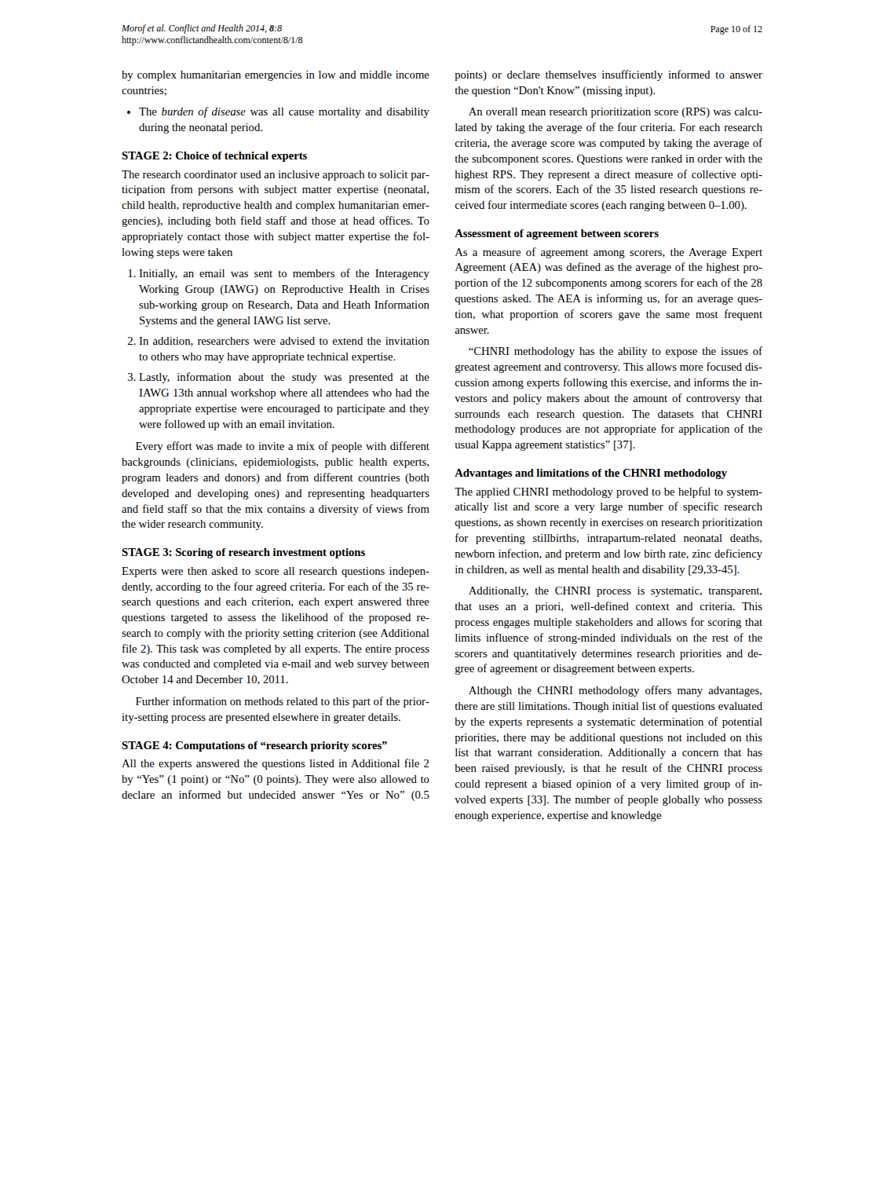Morof et al. Conflict and Health 2014, 8:8
http://www.conflictandhealth.com/content/8/1/8
Page 10 of 12
by complex humanitarian emergencies in low and middle income countries;
The burden of disease was all cause mortality and disability during the neonatal period.
STAGE 2: Choice of technical experts
The research coordinator used an inclusive approach to solicit participation from persons with subject matter expertise (neonatal, child health, reproductive health and complex humanitarian emergencies), including both field staff and those at head offices. To appropriately contact those with subject matter expertise the following steps were taken
Initially, an email was sent to members of the Interagency Working Group (IAWG) on Reproductive Health in Crises sub-working group on Research, Data and Heath Information Systems and the general IAWG list serve.
In addition, researchers were advised to extend the invitation to others who may have appropriate technical expertise.
Lastly, information about the study was presented at the IAWG 13th annual workshop where all attendees who had the appropriate expertise were encouraged to participate and they were followed up with an email invitation.
Every effort was made to invite a mix of people with different backgrounds (clinicians, epidemiologists, public health experts, program leaders and donors) and from different countries (both developed and developing ones) and representing headquarters and field staff so that the mix contains a diversity of views from the wider research community.
STAGE 3: Scoring of research investment options
Experts were then asked to score all research questions independently, according to the four agreed criteria. For each of the 35 research questions and each criterion, each expert answered three questions targeted to assess the likelihood of the proposed research to comply with the priority setting criterion (see Additional file 2). This task was completed by all experts. The entire process was conducted and completed via e-mail and web survey between October 14 and December 10, 2011.
Further information on methods related to this part of the priority-setting process are presented elsewhere in greater details.
STAGE 4: Computations of “research priority scores”
All the experts answered the questions listed in Additional file 2 by “Yes” (1 point) or “No” (0 points). They were also allowed to declare an informed but undecided answer “Yes or No” (0.5 points) or declare themselves insufficiently informed to answer the question “Don't Know” (missing input).
An overall mean research prioritization score (RPS) was calculated by taking the average of the four criteria. For each research criteria, the average score was computed by taking the average of the subcomponent scores. Questions were ranked in order with the highest RPS. They represent a direct measure of collective optimism of the scorers. Each of the 35 listed research questions received four intermediate scores (each ranging between 0–1.00).
Assessment of agreement between scorers
As a measure of agreement among scorers, the Average Expert Agreement (AEA) was defined as the average of the highest proportion of the 12 subcomponents among scorers for each of the 28 questions asked. The AEA is informing us, for an average question, what proportion of scorers gave the same most frequent answer.
“CHNRI methodology has the ability to expose the issues of greatest agreement and controversy. This allows more focused discussion among experts following this exercise, and informs the investors and policy makers about the amount of controversy that surrounds each research question. The datasets that CHNRI methodology produces are not appropriate for application of the usual Kappa agreement statistics” [37].
Advantages and limitations of the CHNRI methodology
The applied CHNRI methodology proved to be helpful to systematically list and score a very large number of specific research questions, as shown recently in exercises on research prioritization for preventing stillbirths, intrapartum-related neonatal deaths, newborn infection, and preterm and low birth rate, zinc deficiency in children, as well as mental health and disability [29,33-45].
Additionally, the CHNRI process is systematic, transparent, that uses an a priori, well-defined context and criteria. This process engages multiple stakeholders and allows for scoring that limits influence of strong-minded individuals on the rest of the scorers and quantitatively determines research priorities and degree of agreement or disagreement between experts.
Although the CHNRI methodology offers many advantages, there are still limitations. Though initial list of questions evaluated by the experts represents a systematic determination of potential priorities, there may be additional questions not included on this list that warrant consideration. Additionally a concern that has been raised previously, is that he result of the CHNRI process could represent a biased opinion of a very limited group of involved experts [33]. The number of people globally who possess enough experience, expertise and knowledge